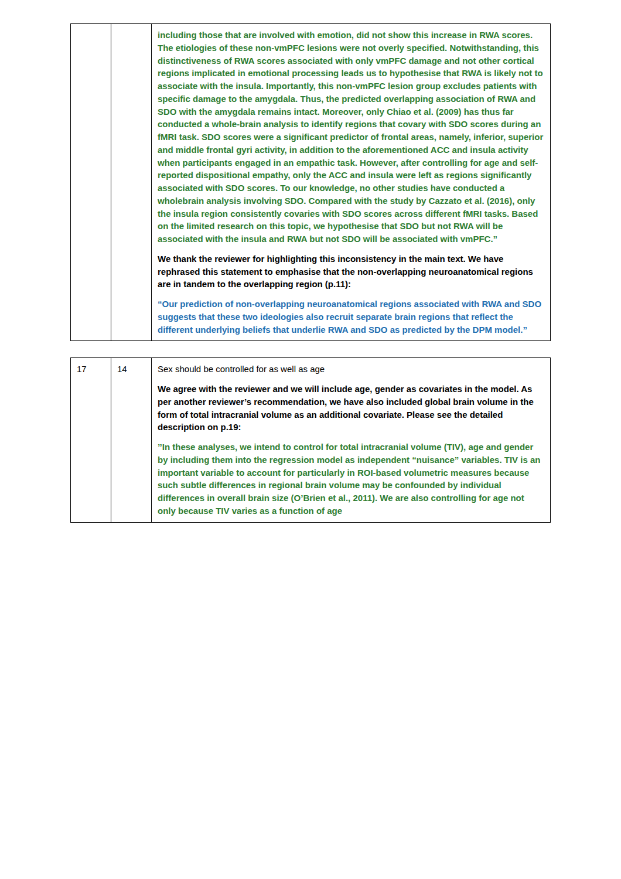| | | including those that are involved with emotion, did not show this increase in RWA scores. The etiologies of these non-vmPFC lesions were not overly specified. Notwithstanding, this distinctiveness of RWA scores associated with only vmPFC damage and not other cortical regions implicated in emotional processing leads us to hypothesise that RWA is likely not to associate with the insula. Importantly, this non-vmPFC lesion group excludes patients with specific damage to the amygdala. Thus, the predicted overlapping association of RWA and SDO with the amygdala remains intact. Moreover, only Chiao et al. (2009) has thus far conducted a whole-brain analysis to identify regions that covary with SDO scores during an fMRI task. SDO scores were a significant predictor of frontal areas, namely, inferior, superior and middle frontal gyri activity, in addition to the aforementioned ACC and insula activity when participants engaged in an empathic task. However, after controlling for age and self-reported dispositional empathy, only the ACC and insula were left as regions significantly associated with SDO scores. To our knowledge, no other studies have conducted a wholebrain analysis involving SDO. Compared with the study by Cazzato et al. (2016), only the insula region consistently covaries with SDO scores across different fMRI tasks. Based on the limited research on this topic, we hypothesise that SDO but not RWA will be associated with the insula and RWA but not SDO will be associated with vmPFC.” We thank the reviewer for highlighting this inconsistency in the main text. We have rephrased this statement to emphasise that the non-overlapping neuroanatomical regions are in tandem to the overlapping region (p.11): “Our prediction of non-overlapping neuroanatomical regions associated with RWA and SDO suggests that these two ideologies also recruit separate brain regions that reflect the different underlying beliefs that underlie RWA and SDO as predicted by the DPM model.” |
| 17 | 14 | Sex should be controlled for as well as age We agree with the reviewer and we will include age, gender as covariates in the model. As per another reviewer’s recommendation, we have also included global brain volume in the form of total intracranial volume as an additional covariate. Please see the detailed description on p.19: ’’In these analyses, we intend to control for total intracranial volume (TIV), age and gender by including them into the regression model as independent “nuisance” variables. TIV is an important variable to account for particularly in ROI-based volumetric measures because such subtle differences in regional brain volume may be confounded by individual differences in overall brain size (O’Brien et al., 2011). We are also controlling for age not only because TIV varies as a function of age |